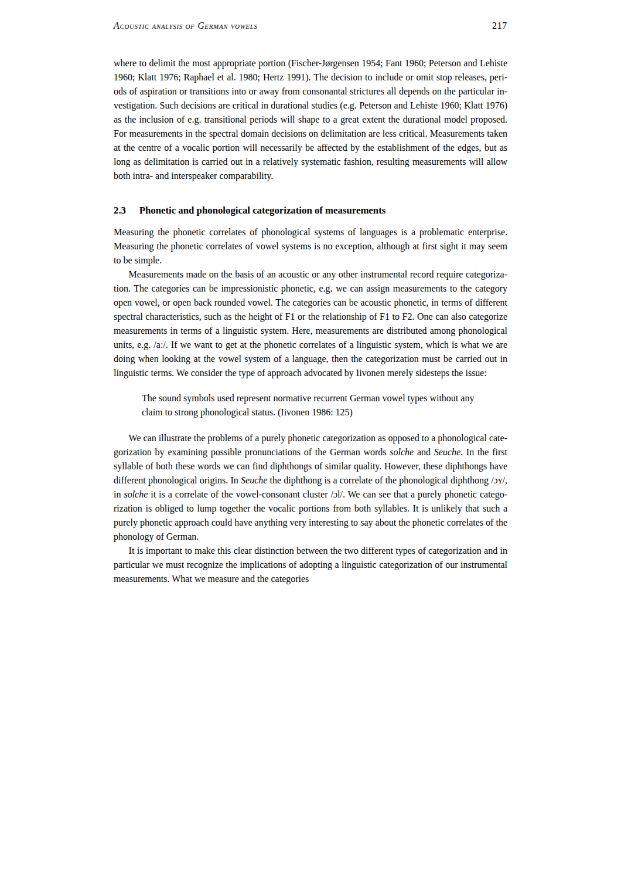Acoustic analysis of German vowels 217
where to delimit the most appropriate portion (Fischer-Jørgensen 1954; Fant 1960; Peterson and Lehiste 1960; Klatt 1976; Raphael et al. 1980; Hertz 1991). The decision to include or omit stop releases, periods of aspiration or transitions into or away from consonantal strictures all depends on the particular investigation. Such decisions are critical in durational studies (e.g. Peterson and Lehiste 1960; Klatt 1976) as the inclusion of e.g. transitional periods will shape to a great extent the durational model proposed. For measurements in the spectral domain decisions on delimitation are less critical. Measurements taken at the centre of a vocalic portion will necessarily be affected by the establishment of the edges, but as long as delimitation is carried out in a relatively systematic fashion, resulting measurements will allow both intra- and interspeaker comparability.
2.3 Phonetic and phonological categorization of measurements
Measuring the phonetic correlates of phonological systems of languages is a problematic enterprise. Measuring the phonetic correlates of vowel systems is no exception, although at first sight it may seem to be simple.
Measurements made on the basis of an acoustic or any other instrumental record require categorization. The categories can be impressionistic phonetic, e.g. we can assign measurements to the category open vowel, or open back rounded vowel. The categories can be acoustic phonetic, in terms of different spectral characteristics, such as the height of F1 or the relationship of F1 to F2. One can also categorize measurements in terms of a linguistic system. Here, measurements are distributed among phonological units, e.g. /aː/. If we want to get at the phonetic correlates of a linguistic system, which is what we are doing when looking at the vowel system of a language, then the categorization must be carried out in linguistic terms. We consider the type of approach advocated by Iivonen merely sidesteps the issue:
The sound symbols used represent normative recurrent German vowel types without any claim to strong phonological status. (Iivonen 1986: 125)
We can illustrate the problems of a purely phonetic categorization as opposed to a phonological categorization by examining possible pronunciations of the German words solche and Seuche. In the first syllable of both these words we can find diphthongs of similar quality. However, these diphthongs have different phonological origins. In Seuche the diphthong is a correlate of the phonological diphthong /ɔʏ/, in solche it is a correlate of the vowel-consonant cluster /ɔl/. We can see that a purely phonetic categorization is obliged to lump together the vocalic portions from both syllables. It is unlikely that such a purely phonetic approach could have anything very interesting to say about the phonetic correlates of the phonology of German.
It is important to make this clear distinction between the two different types of categorization and in particular we must recognize the implications of adopting a linguistic categorization of our instrumental measurements. What we measure and the categories